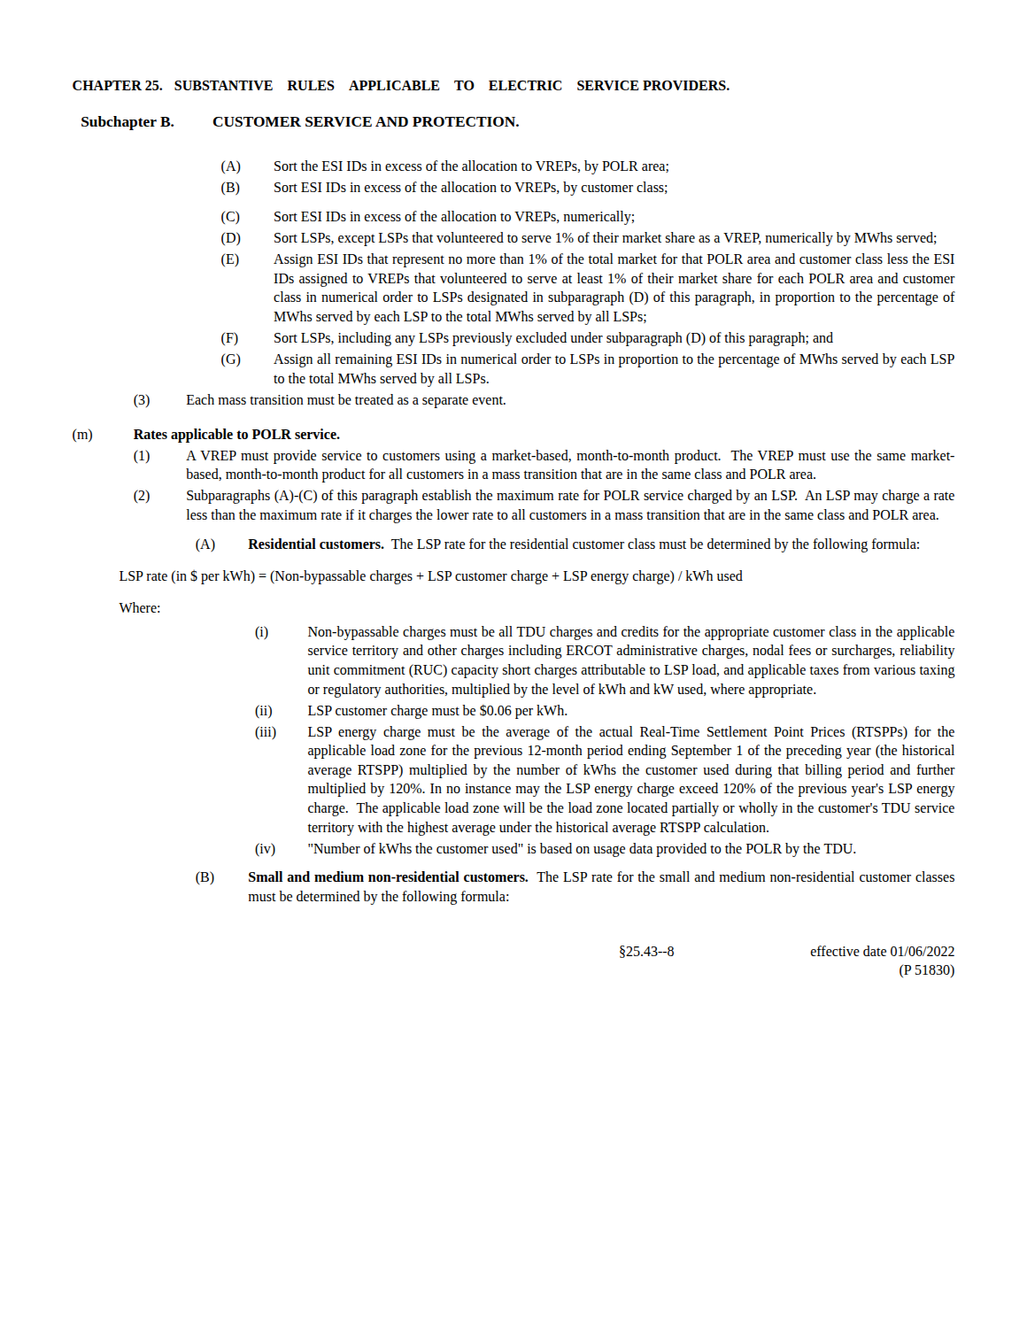CHAPTER 25. SUBSTANTIVE RULES APPLICABLE TO ELECTRIC SERVICE PROVIDERS.
Subchapter B. CUSTOMER SERVICE AND PROTECTION.
(A)
Sort the ESI IDs in excess of the allocation to VREPs, by POLR area;
(B)
Sort ESI IDs in excess of the allocation to VREPs, by customer class;
(C)
Sort ESI IDs in excess of the allocation to VREPs, numerically;
(D)
Sort LSPs, except LSPs that volunteered to serve 1% of their market share as a VREP, numerically by MWhs served;
(E)
Assign ESI IDs that represent no more than 1% of the total market for that POLR area and customer class less the ESI IDs assigned to VREPs that volunteered to serve at least 1% of their market share for each POLR area and customer class in numerical order to LSPs designated in subparagraph (D) of this paragraph, in proportion to the percentage of MWhs served by each LSP to the total MWhs served by all LSPs;
(F)
Sort LSPs, including any LSPs previously excluded under subparagraph (D) of this paragraph; and
(G)
Assign all remaining ESI IDs in numerical order to LSPs in proportion to the percentage of MWhs served by each LSP to the total MWhs served by all LSPs.
(3)
Each mass transition must be treated as a separate event.
(m)
Rates applicable to POLR service.
(1)
A VREP must provide service to customers using a market-based, month-to-month product. The VREP must use the same market-based, month-to-month product for all customers in a mass transition that are in the same class and POLR area.
(2)
Subparagraphs (A)-(C) of this paragraph establish the maximum rate for POLR service charged by an LSP. An LSP may charge a rate less than the maximum rate if it charges the lower rate to all customers in a mass transition that are in the same class and POLR area.
(A)
Residential customers. The LSP rate for the residential customer class must be determined by the following formula:
LSP rate (in $ per kWh) = (Non-bypassable charges + LSP customer charge + LSP energy charge) / kWh used
Where:
(i)
Non-bypassable charges must be all TDU charges and credits for the appropriate customer class in the applicable service territory and other charges including ERCOT administrative charges, nodal fees or surcharges, reliability unit commitment (RUC) capacity short charges attributable to LSP load, and applicable taxes from various taxing or regulatory authorities, multiplied by the level of kWh and kW used, where appropriate.
(ii)
LSP customer charge must be $0.06 per kWh.
(iii)
LSP energy charge must be the average of the actual Real-Time Settlement Point Prices (RTSPPs) for the applicable load zone for the previous 12-month period ending September 1 of the preceding year (the historical average RTSPP) multiplied by the number of kWhs the customer used during that billing period and further multiplied by 120%. In no instance may the LSP energy charge exceed 120% of the previous year's LSP energy charge. The applicable load zone will be the load zone located partially or wholly in the customer's TDU service territory with the highest average under the historical average RTSPP calculation.
(iv)
"Number of kWhs the customer used" is based on usage data provided to the POLR by the TDU.
(B)
Small and medium non-residential customers. The LSP rate for the small and medium non-residential customer classes must be determined by the following formula:
§25.43--8effective date 01/06/2022
(P 51830)